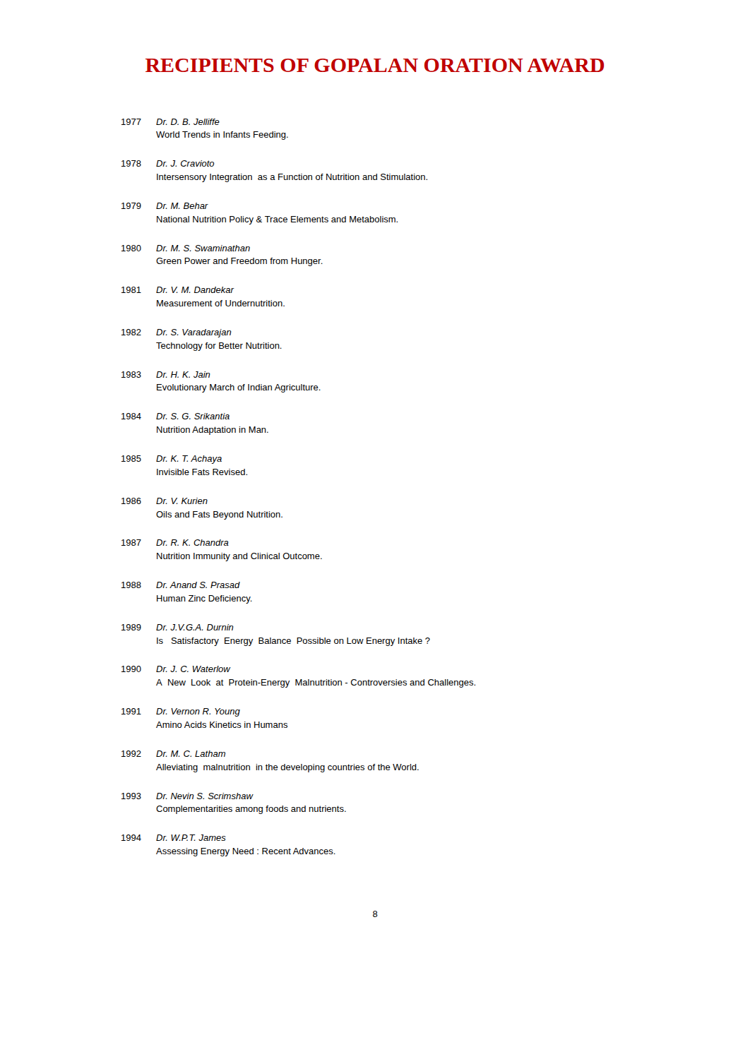RECIPIENTS OF GOPALAN ORATION AWARD
1977
Dr. D. B. Jelliffe World Trends in Infants Feeding.
1978
Dr. J. Cravioto Intersensory Integration as a Function of Nutrition and Stimulation.
1979
Dr. M. Behar National Nutrition Policy & Trace Elements and Metabolism.
1980
Dr. M. S. Swaminathan Green Power and Freedom from Hunger.
1981
Dr. V. M. Dandekar Measurement of Undernutrition.
1982
Dr. S. Varadarajan Technology for Better Nutrition.
1983
Dr. H. K. Jain Evolutionary March of Indian Agriculture.
1984
Dr. S. G. Srikantia Nutrition Adaptation in Man.
1985
Dr. K. T. Achaya Invisible Fats Revised.
1986
Dr. V. Kurien Oils and Fats Beyond Nutrition.
1987
Dr. R. K. Chandra Nutrition Immunity and Clinical Outcome.
1988
Dr. Anand S. Prasad Human Zinc Deficiency.
1989
Dr. J.V.G.A. Durnin Is Satisfactory Energy Balance Possible on Low Energy Intake ?
1990
Dr. J. C. Waterlow A New Look at Protein-Energy Malnutrition - Controversies and Challenges.
1991
Dr. Vernon R. Young Amino Acids Kinetics in Humans
1992
Dr. M. C. Latham Alleviating malnutrition in the developing countries of the World.
1993
Dr. Nevin S. Scrimshaw Complementarities among foods and nutrients.
1994
Dr. W.P.T. James Assessing Energy Need : Recent Advances.
8